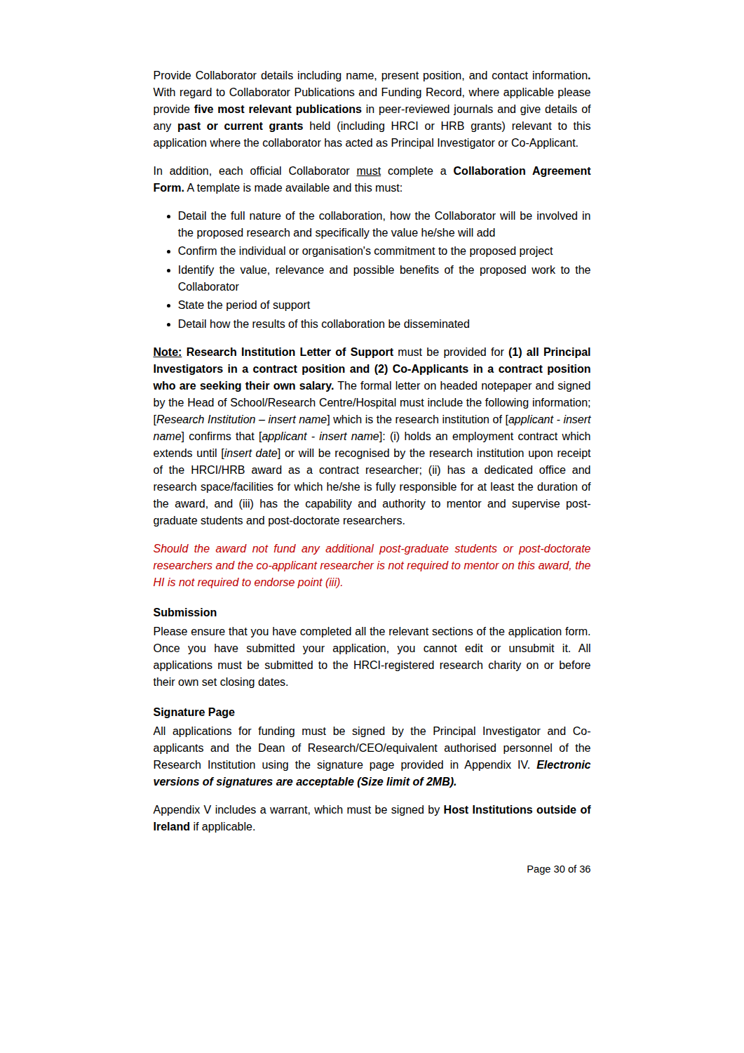Provide Collaborator details including name, present position, and contact information. With regard to Collaborator Publications and Funding Record, where applicable please provide five most relevant publications in peer-reviewed journals and give details of any past or current grants held (including HRCI or HRB grants) relevant to this application where the collaborator has acted as Principal Investigator or Co-Applicant.
In addition, each official Collaborator must complete a Collaboration Agreement Form. A template is made available and this must:
Detail the full nature of the collaboration, how the Collaborator will be involved in the proposed research and specifically the value he/she will add
Confirm the individual or organisation's commitment to the proposed project
Identify the value, relevance and possible benefits of the proposed work to the Collaborator
State the period of support
Detail how the results of this collaboration be disseminated
Note: Research Institution Letter of Support must be provided for (1) all Principal Investigators in a contract position and (2) Co-Applicants in a contract position who are seeking their own salary. The formal letter on headed notepaper and signed by the Head of School/Research Centre/Hospital must include the following information; [Research Institution – insert name] which is the research institution of [applicant - insert name] confirms that [applicant - insert name]: (i) holds an employment contract which extends until [insert date] or will be recognised by the research institution upon receipt of the HRCI/HRB award as a contract researcher; (ii) has a dedicated office and research space/facilities for which he/she is fully responsible for at least the duration of the award, and (iii) has the capability and authority to mentor and supervise post-graduate students and post-doctorate researchers.
Should the award not fund any additional post-graduate students or post-doctorate researchers and the co-applicant researcher is not required to mentor on this award, the HI is not required to endorse point (iii).
Submission
Please ensure that you have completed all the relevant sections of the application form. Once you have submitted your application, you cannot edit or unsubmit it. All applications must be submitted to the HRCI-registered research charity on or before their own set closing dates.
Signature Page
All applications for funding must be signed by the Principal Investigator and Co-applicants and the Dean of Research/CEO/equivalent authorised personnel of the Research Institution using the signature page provided in Appendix IV. Electronic versions of signatures are acceptable (Size limit of 2MB).
Appendix V includes a warrant, which must be signed by Host Institutions outside of Ireland if applicable.
Page 30 of 36